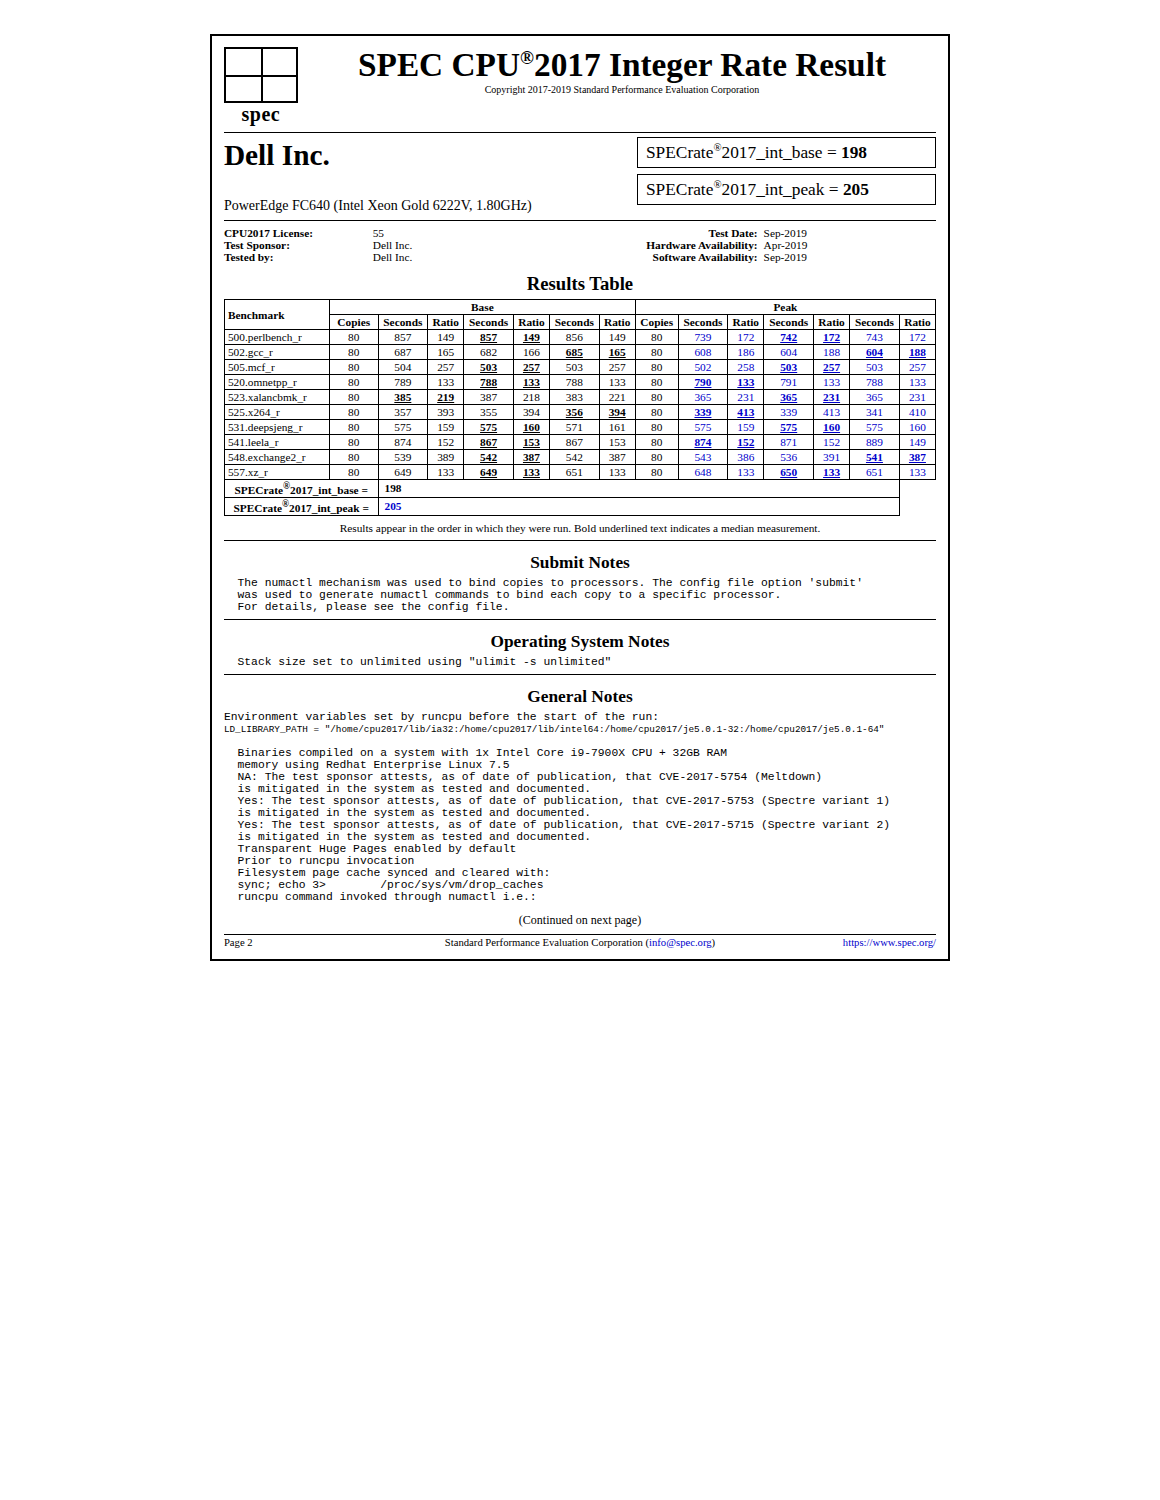spec
SPEC CPU®2017 Integer Rate Result
Copyright 2017-2019 Standard Performance Evaluation Corporation
Dell Inc.
PowerEdge FC640 (Intel Xeon Gold 6222V, 1.80GHz)
SPECrate®2017_int_base = 198
SPECrate®2017_int_peak = 205
CPU2017 License:
55
Test Sponsor:
Dell Inc.
Tested by:
Dell Inc.
Test Date:
Sep-2019
Hardware Availability:
Apr-2019
Software Availability:
Sep-2019
Results Table
| Benchmark | Base | Peak |
| --- | --- | --- |
| Copies | Seconds | Ratio | Seconds | Ratio | Seconds | Ratio | Copies | Seconds | Ratio | Seconds | Ratio | Seconds | Ratio |
| 500.perlbench_r | 80 | 857 | 149 | 857 | 149 | 856 | 149 | 80 | 739 | 172 | 742 | 172 | 743 | 172 |
| 502.gcc_r | 80 | 687 | 165 | 682 | 166 | 685 | 165 | 80 | 608 | 186 | 604 | 188 | 604 | 188 |
| 505.mcf_r | 80 | 504 | 257 | 503 | 257 | 503 | 257 | 80 | 502 | 258 | 503 | 257 | 503 | 257 |
| 520.omnetpp_r | 80 | 789 | 133 | 788 | 133 | 788 | 133 | 80 | 790 | 133 | 791 | 133 | 788 | 133 |
| 523.xalancbmk_r | 80 | 385 | 219 | 387 | 218 | 383 | 221 | 80 | 365 | 231 | 365 | 231 | 365 | 231 |
| 525.x264_r | 80 | 357 | 393 | 355 | 394 | 356 | 394 | 80 | 339 | 413 | 339 | 413 | 341 | 410 |
| 531.deepsjeng_r | 80 | 575 | 159 | 575 | 160 | 571 | 161 | 80 | 575 | 159 | 575 | 160 | 575 | 160 |
| 541.leela_r | 80 | 874 | 152 | 867 | 153 | 867 | 153 | 80 | 874 | 152 | 871 | 152 | 889 | 149 |
| 548.exchange2_r | 80 | 539 | 389 | 542 | 387 | 542 | 387 | 80 | 543 | 386 | 536 | 391 | 541 | 387 |
| 557.xz_r | 80 | 649 | 133 | 649 | 133 | 651 | 133 | 80 | 648 | 133 | 650 | 133 | 651 | 133 |
| SPECrate ® 2017_int_base = | 198 |
| SPECrate ® 2017_int_peak = | 205 |
Results appear in the order in which they were run. Bold underlined text indicates a median measurement.
Submit Notes
  The numactl mechanism was used to bind copies to processors. The config file option 'submit'
  was used to generate numactl commands to bind each copy to a specific processor.
  For details, please see the config file.
Operating System Notes
  Stack size set to unlimited using "ulimit -s unlimited"
General Notes
Environment variables set by runcpu before the start of the run:
LD_LIBRARY_PATH = "/home/cpu2017/lib/ia32:/home/cpu2017/lib/intel64:/home/cpu2017/je5.0.1-32:/home/cpu2017/je5.0.1-64"

  Binaries compiled on a system with 1x Intel Core i9-7900X CPU + 32GB RAM
  memory using Redhat Enterprise Linux 7.5
  NA: The test sponsor attests, as of date of publication, that CVE-2017-5754 (Meltdown)
  is mitigated in the system as tested and documented.
  Yes: The test sponsor attests, as of date of publication, that CVE-2017-5753 (Spectre variant 1)
  is mitigated in the system as tested and documented.
  Yes: The test sponsor attests, as of date of publication, that CVE-2017-5715 (Spectre variant 2)
  is mitigated in the system as tested and documented.
  Transparent Huge Pages enabled by default
  Prior to runcpu invocation
  Filesystem page cache synced and cleared with:
  sync; echo 3>        /proc/sys/vm/drop_caches
  runcpu command invoked through numactl i.e.:
(Continued on next page)
Page 2
Standard Performance Evaluation Corporation (info@spec.org)
https://www.spec.org/